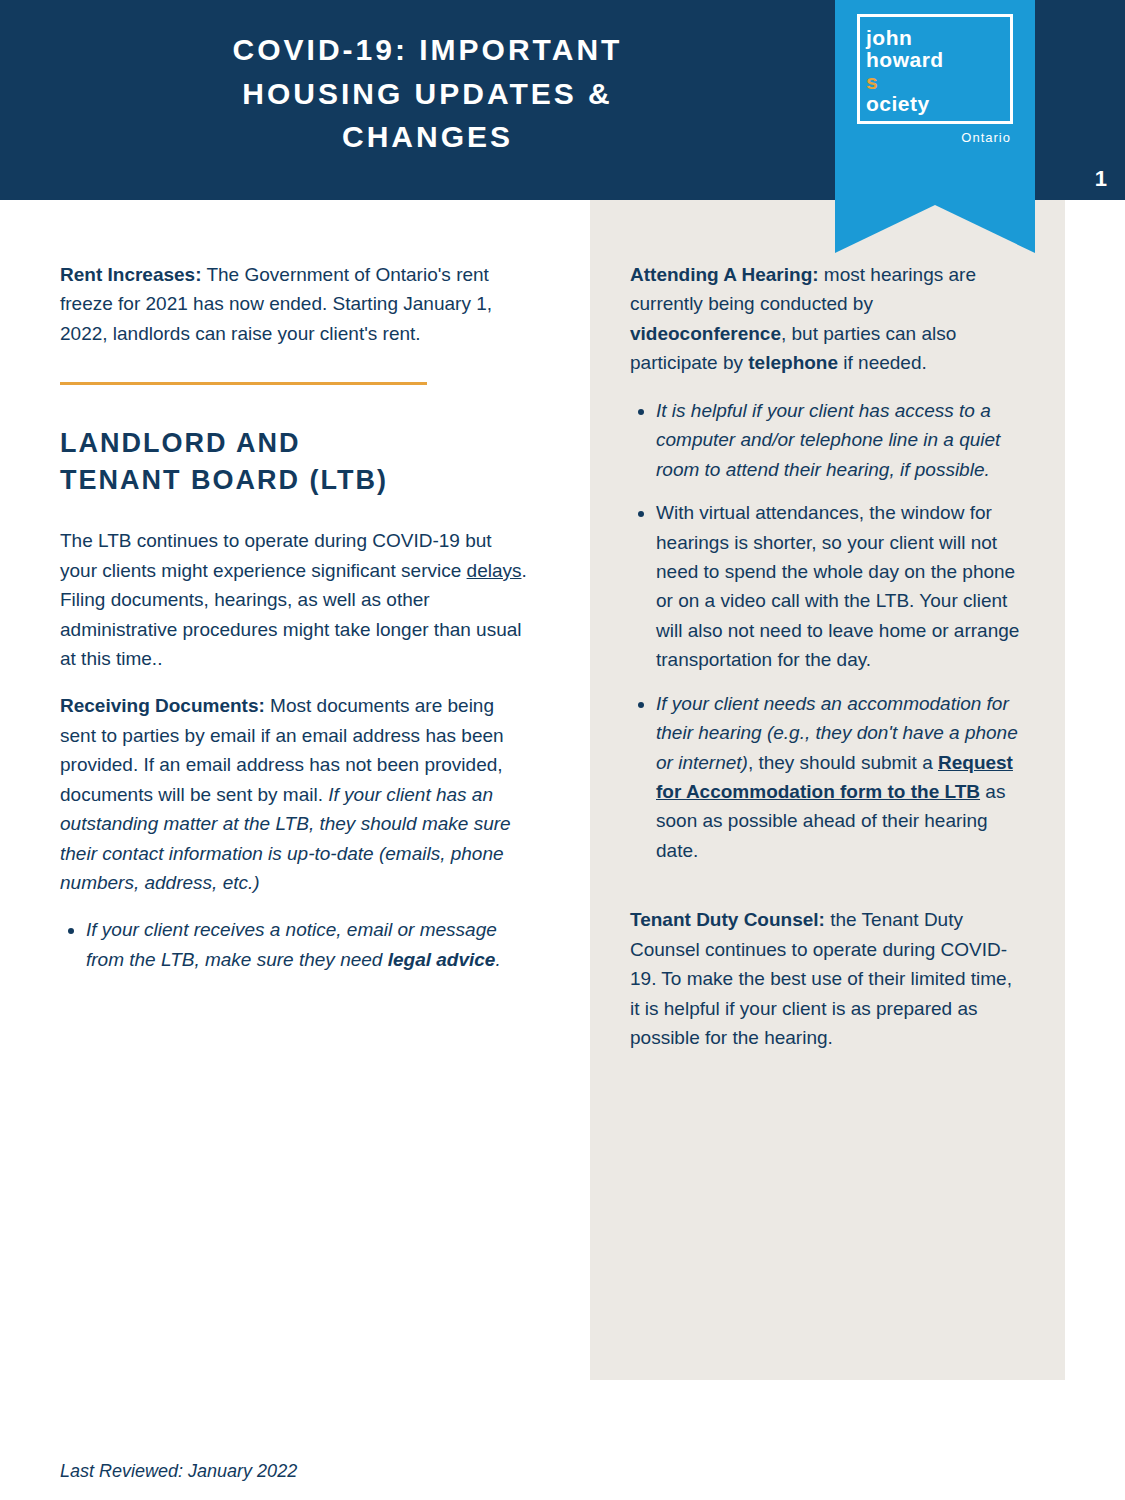COVID-19: IMPORTANT
HOUSING UPDATES &
CHANGES
1
john howard society
Ontario
Rent Increases: The Government of Ontario's rent freeze for 2021 has now ended. Starting January 1, 2022, landlords can raise your client's rent.
LANDLORD AND
TENANT BOARD (LTB)
The LTB continues to operate during COVID-19 but your clients might experience significant service delays. Filing documents, hearings, as well as other administrative procedures might take longer than usual at this time..
Receiving Documents: Most documents are being sent to parties by email if an email address has been provided. If an email address has not been provided, documents will be sent by mail. If your client has an outstanding matter at the LTB, they should make sure their contact information is up-to-date (emails, phone numbers, address, etc.)
If your client receives a notice, email or message from the LTB, make sure they need legal advice.
Attending A Hearing: most hearings are currently being conducted by videoconference, but parties can also participate by telephone if needed.
It is helpful if your client has access to a computer and/or telephone line in a quiet room to attend their hearing, if possible.
With virtual attendances, the window for hearings is shorter, so your client will not need to spend the whole day on the phone or on a video call with the LTB. Your client will also not need to leave home or arrange transportation for the day.
If your client needs an accommodation for their hearing (e.g., they don't have a phone or internet), they should submit a Request for Accommodation form to the LTB as soon as possible ahead of their hearing date.
Tenant Duty Counsel: the Tenant Duty Counsel continues to operate during COVID-19. To make the best use of their limited time, it is helpful if your client is as prepared as possible for the hearing.
Last Reviewed: January 2022